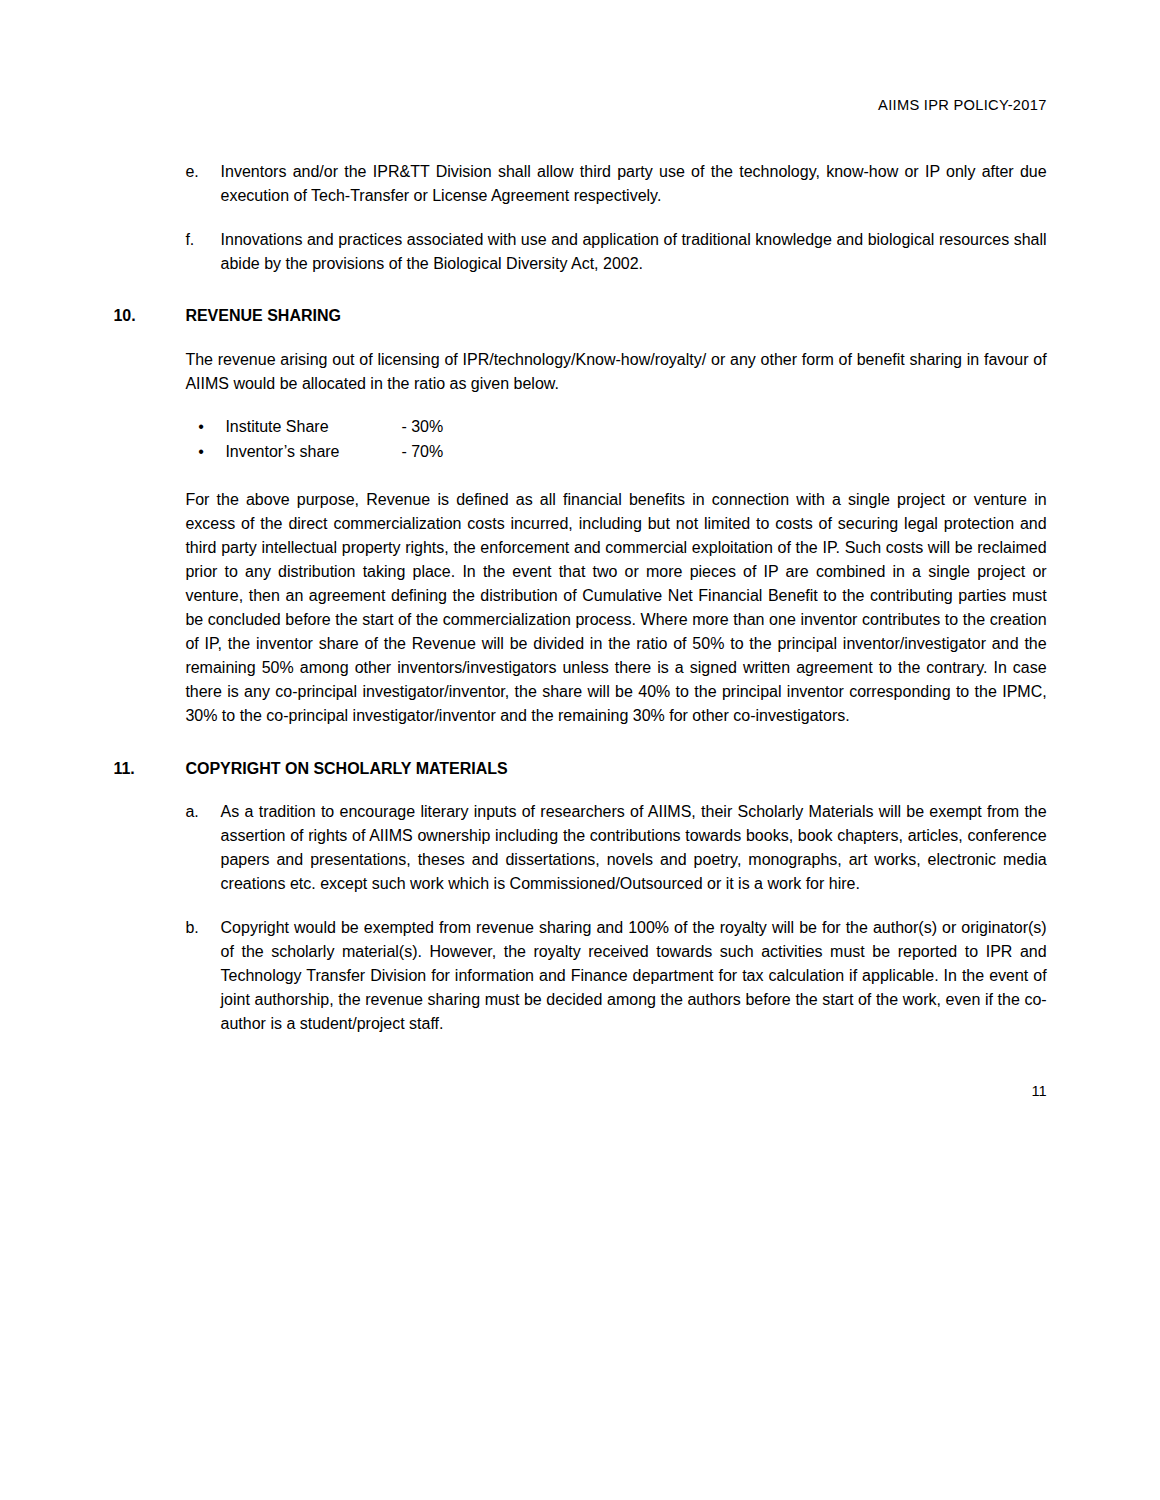AIIMS IPR POLICY-2017
e. Inventors and/or the IPR&TT Division shall allow third party use of the technology, know-how or IP only after due execution of Tech-Transfer or License Agreement respectively.
f. Innovations and practices associated with use and application of traditional knowledge and biological resources shall abide by the provisions of the Biological Diversity Act, 2002.
10. REVENUE SHARING
The revenue arising out of licensing of IPR/technology/Know-how/royalty/ or any other form of benefit sharing in favour of AIIMS would be allocated in the ratio as given below.
Institute Share- 30%
Inventor’s share- 70%
For the above purpose, Revenue is defined as all financial benefits in connection with a single project or venture in excess of the direct commercialization costs incurred, including but not limited to costs of securing legal protection and third party intellectual property rights, the enforcement and commercial exploitation of the IP. Such costs will be reclaimed prior to any distribution taking place. In the event that two or more pieces of IP are combined in a single project or venture, then an agreement defining the distribution of Cumulative Net Financial Benefit to the contributing parties must be concluded before the start of the commercialization process. Where more than one inventor contributes to the creation of IP, the inventor share of the Revenue will be divided in the ratio of 50% to the principal inventor/investigator and the remaining 50% among other inventors/investigators unless there is a signed written agreement to the contrary. In case there is any co-principal investigator/inventor, the share will be 40% to the principal inventor corresponding to the IPMC, 30% to the co-principal investigator/inventor and the remaining 30% for other co-investigators.
11. COPYRIGHT ON SCHOLARLY MATERIALS
a. As a tradition to encourage literary inputs of researchers of AIIMS, their Scholarly Materials will be exempt from the assertion of rights of AIIMS ownership including the contributions towards books, book chapters, articles, conference papers and presentations, theses and dissertations, novels and poetry, monographs, art works, electronic media creations etc. except such work which is Commissioned/Outsourced or it is a work for hire.
b. Copyright would be exempted from revenue sharing and 100% of the royalty will be for the author(s) or originator(s) of the scholarly material(s). However, the royalty received towards such activities must be reported to IPR and Technology Transfer Division for information and Finance department for tax calculation if applicable. In the event of joint authorship, the revenue sharing must be decided among the authors before the start of the work, even if the co-author is a student/project staff.
11